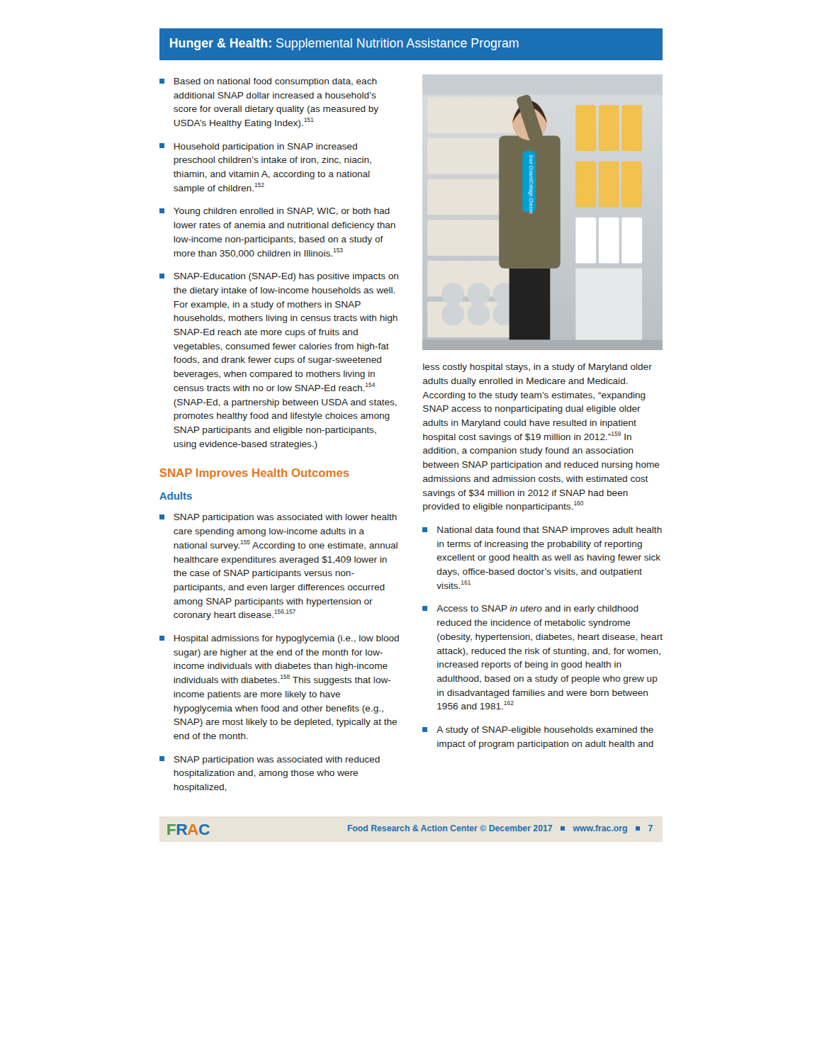Hunger & Health: Supplemental Nutrition Assistance Program
Based on national food consumption data, each additional SNAP dollar increased a household’s score for overall dietary quality (as measured by USDA’s Healthy Eating Index).151
Household participation in SNAP increased preschool children’s intake of iron, zinc, niacin, thiamin, and vitamin A, according to a national sample of children.152
Young children enrolled in SNAP, WIC, or both had lower rates of anemia and nutritional deficiency than low-income non-participants, based on a study of more than 350,000 children in Illinois.153
SNAP-Education (SNAP-Ed) has positive impacts on the dietary intake of low-income households as well. For example, in a study of mothers in SNAP households, mothers living in census tracts with high SNAP-Ed reach ate more cups of fruits and vegetables, consumed fewer calories from high-fat foods, and drank fewer cups of sugar-sweetened beverages, when compared to mothers living in census tracts with no or low SNAP-Ed reach.154 (SNAP-Ed, a partnership between USDA and states, promotes healthy food and lifestyle choices among SNAP participants and eligible non-participants, using evidence-based strategies.)
SNAP Improves Health Outcomes
Adults
SNAP participation was associated with lower health care spending among low-income adults in a national survey.155 According to one estimate, annual healthcare expenditures averaged $1,409 lower in the case of SNAP participants versus non-participants, and even larger differences occurred among SNAP participants with hypertension or coronary heart disease.156,157
Hospital admissions for hypoglycemia (i.e., low blood sugar) are higher at the end of the month for low-income individuals with diabetes than high-income individuals with diabetes.158 This suggests that low-income patients are more likely to have hypoglycemia when food and other benefits (e.g., SNAP) are most likely to be depleted, typically at the end of the month.
SNAP participation was associated with reduced hospitalization and, among those who were hospitalized,
less costly hospital stays, in a study of Maryland older adults dually enrolled in Medicare and Medicaid. According to the study team’s estimates, “expanding SNAP access to nonparticipating dual eligible older adults in Maryland could have resulted in inpatient hospital cost savings of $19 million in 2012.”159 In addition, a companion study found an association between SNAP participation and reduced nursing home admissions and admission costs, with estimated cost savings of $34 million in 2012 if SNAP had been provided to eligible nonparticipants.160
National data found that SNAP improves adult health in terms of increasing the probability of reporting excellent or good health as well as having fewer sick days, office-based doctor’s visits, and outpatient visits.161
Access to SNAP in utero and in early childhood reduced the incidence of metabolic syndrome (obesity, hypertension, diabetes, heart disease, heart attack), reduced the risk of stunting, and, for women, increased reports of being in good health in adulthood, based on a study of people who grew up in disadvantaged families and were born between 1956 and 1981.162
A study of SNAP-eligible households examined the impact of program participation on adult health and
FRAC
Food Research & Action Center © December 2017 www.frac.org 7